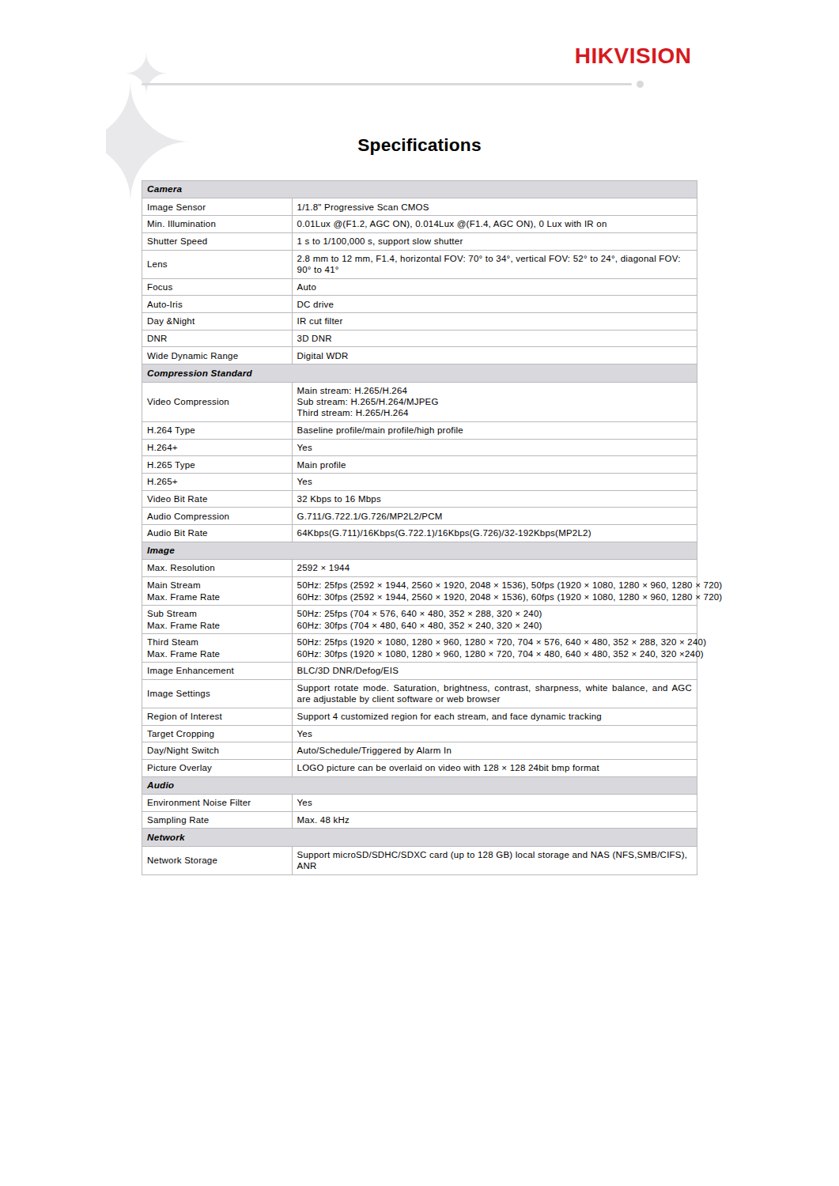✦
✦
✦
HIKVISION
Specifications
| Camera |
| Image Sensor | 1/1.8" Progressive Scan CMOS |
| Min. Illumination | 0.01Lux @(F1.2, AGC ON), 0.014Lux @(F1.4, AGC ON), 0 Lux with IR on |
| Shutter Speed | 1 s to 1/100,000 s, support slow shutter |
| Lens | 2.8 mm to 12 mm, F1.4, horizontal FOV: 70° to 34°, vertical FOV: 52° to 24°, diagonal FOV: 90° to 41° |
| Focus | Auto |
| Auto-Iris | DC drive |
| Day &Night | IR cut filter |
| DNR | 3D DNR |
| Wide Dynamic Range | Digital WDR |
| Compression Standard |
| Video Compression | Main stream: H.265/H.264 Sub stream: H.265/H.264/MJPEG Third stream: H.265/H.264 |
| H.264 Type | Baseline profile/main profile/high profile |
| H.264+ | Yes |
| H.265 Type | Main profile |
| H.265+ | Yes |
| Video Bit Rate | 32 Kbps to 16 Mbps |
| Audio Compression | G.711/G.722.1/G.726/MP2L2/PCM |
| Audio Bit Rate | 64Kbps(G.711)/16Kbps(G.722.1)/16Kbps(G.726)/32-192Kbps(MP2L2) |
| Image |
| Max. Resolution | 2592 × 1944 |
| Main Stream Max. Frame Rate | 50Hz: 25fps (2592 × 1944, 2560 × 1920, 2048 × 1536), 50fps (1920 × 1080, 1280 × 960, 1280 × 720) 60Hz: 30fps (2592 × 1944, 2560 × 1920, 2048 × 1536), 60fps (1920 × 1080, 1280 × 960, 1280 × 720) |
| Sub Stream Max. Frame Rate | 50Hz: 25fps (704 × 576, 640 × 480, 352 × 288, 320 × 240) 60Hz: 30fps (704 × 480, 640 × 480, 352 × 240, 320 × 240) |
| Third Steam Max. Frame Rate | 50Hz: 25fps (1920 × 1080, 1280 × 960, 1280 × 720, 704 × 576, 640 × 480, 352 × 288, 320 × 240) 60Hz: 30fps (1920 × 1080, 1280 × 960, 1280 × 720, 704 × 480, 640 × 480, 352 × 240, 320 ×240) |
| Image Enhancement | BLC/3D DNR/Defog/EIS |
| Image Settings | Support rotate mode. Saturation, brightness, contrast, sharpness, white balance, and AGC are adjustable by client software or web browser |
| Region of Interest | Support 4 customized region for each stream, and face dynamic tracking |
| Target Cropping | Yes |
| Day/Night Switch | Auto/Schedule/Triggered by Alarm In |
| Picture Overlay | LOGO picture can be overlaid on video with 128 × 128 24bit bmp format |
| Audio |
| Environment Noise Filter | Yes |
| Sampling Rate | Max. 48 kHz |
| Network |
| Network Storage | Support microSD/SDHC/SDXC card (up to 128 GB) local storage and NAS (NFS,SMB/CIFS), ANR |